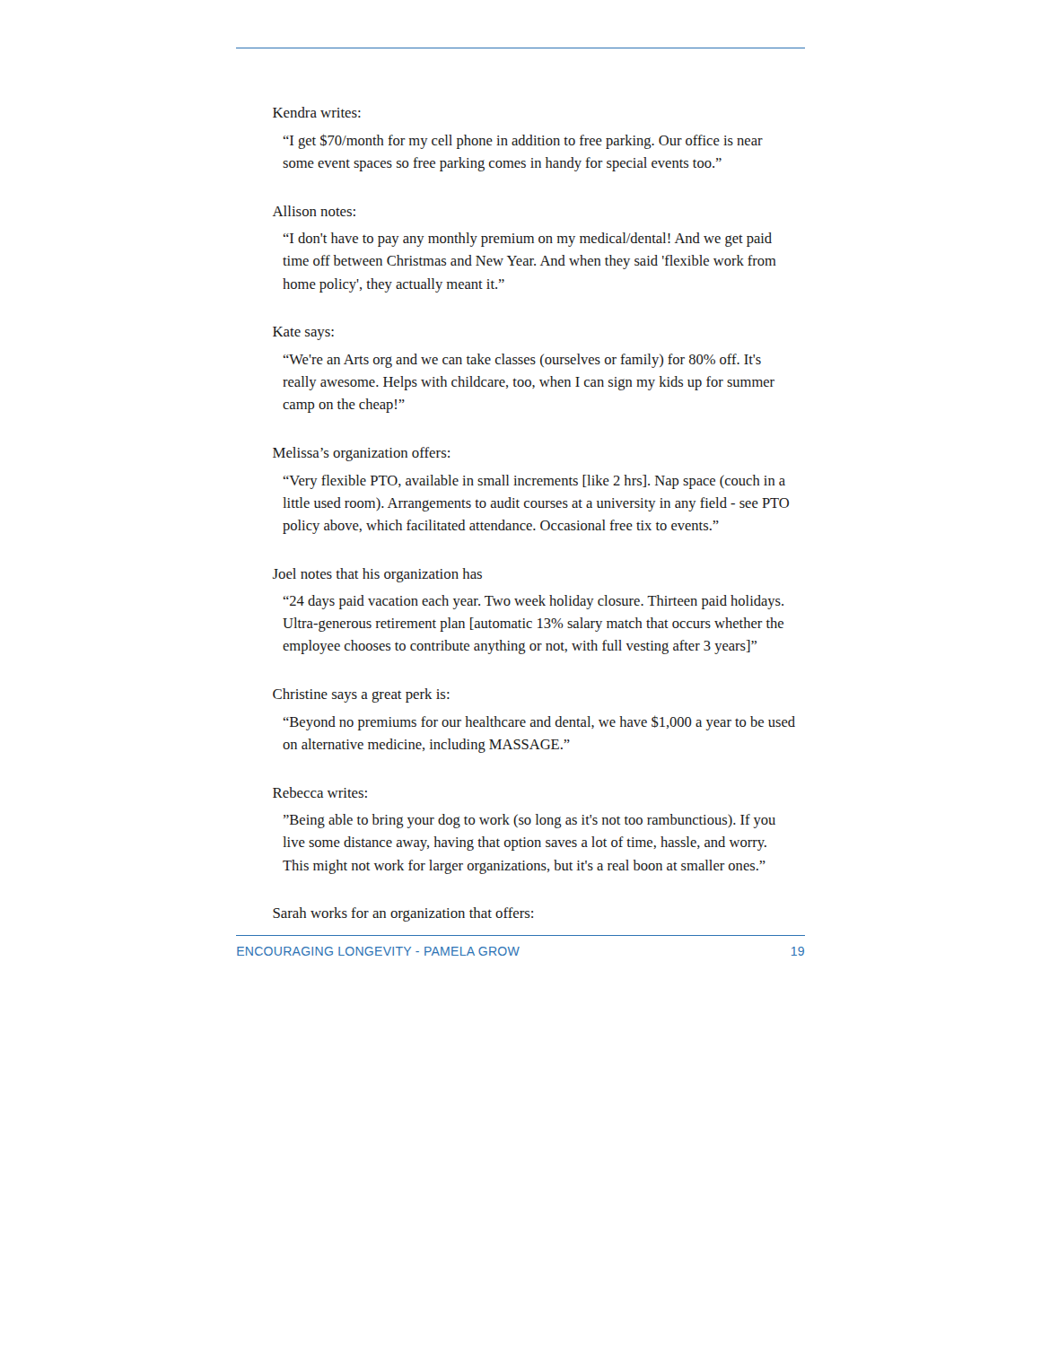Kendra writes:
“I get $70/month for my cell phone in addition to free parking. Our office is near some event spaces so free parking comes in handy for special events too.”
Allison notes:
“I don't have to pay any monthly premium on my medical/dental! And we get paid time off between Christmas and New Year. And when they said 'flexible work from home policy', they actually meant it.”
Kate says:
“We're an Arts org and we can take classes (ourselves or family) for 80% off. It's really awesome. Helps with childcare, too, when I can sign my kids up for summer camp on the cheap!”
Melissa’s organization offers:
“Very flexible PTO, available in small increments [like 2 hrs]. Nap space (couch in a little used room). Arrangements to audit courses at a university in any field - see PTO policy above, which facilitated attendance. Occasional free tix to events.”
Joel notes that his organization has
“24 days paid vacation each year. Two week holiday closure. Thirteen paid holidays. Ultra-generous retirement plan [automatic 13% salary match that occurs whether the employee chooses to contribute anything or not, with full vesting after 3 years]”
Christine says a great perk is:
“Beyond no premiums for our healthcare and dental, we have $1,000 a year to be used on alternative medicine, including MASSAGE.”
Rebecca writes:
”Being able to bring your dog to work (so long as it's not too rambunctious). If you live some distance away, having that option saves a lot of time, hassle, and worry. This might not work for larger organizations, but it's a real boon at smaller ones.”
Sarah works for an organization that offers:
Encouraging Longevity - Pamela Grow 19